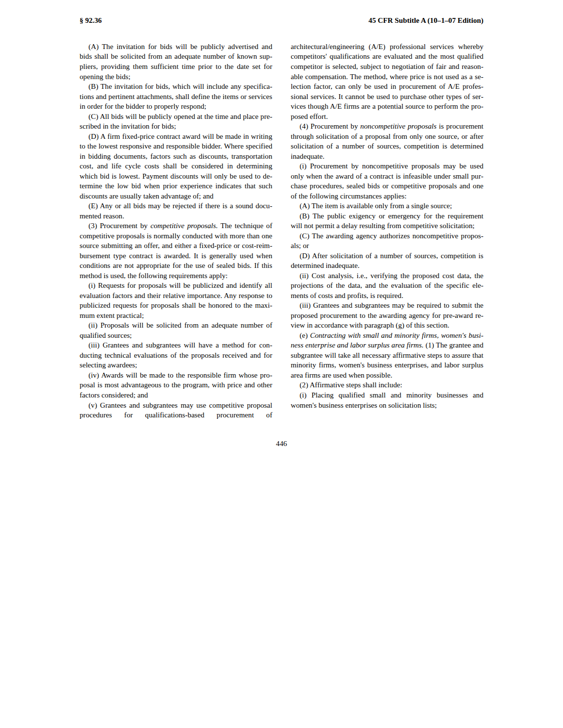§ 92.36 45 CFR Subtitle A (10–1–07 Edition)
(A) The invitation for bids will be publicly advertised and bids shall be solicited from an adequate number of known suppliers, providing them sufficient time prior to the date set for opening the bids;
(B) The invitation for bids, which will include any specifications and pertinent attachments, shall define the items or services in order for the bidder to properly respond;
(C) All bids will be publicly opened at the time and place prescribed in the invitation for bids;
(D) A firm fixed-price contract award will be made in writing to the lowest responsive and responsible bidder. Where specified in bidding documents, factors such as discounts, transportation cost, and life cycle costs shall be considered in determining which bid is lowest. Payment discounts will only be used to determine the low bid when prior experience indicates that such discounts are usually taken advantage of; and
(E) Any or all bids may be rejected if there is a sound documented reason.
(3) Procurement by competitive proposals. The technique of competitive proposals is normally conducted with more than one source submitting an offer, and either a fixed-price or cost-reimbursement type contract is awarded. It is generally used when conditions are not appropriate for the use of sealed bids. If this method is used, the following requirements apply:
(i) Requests for proposals will be publicized and identify all evaluation factors and their relative importance. Any response to publicized requests for proposals shall be honored to the maximum extent practical;
(ii) Proposals will be solicited from an adequate number of qualified sources;
(iii) Grantees and subgrantees will have a method for conducting technical evaluations of the proposals received and for selecting awardees;
(iv) Awards will be made to the responsible firm whose proposal is most advantageous to the program, with price and other factors considered; and
(v) Grantees and subgrantees may use competitive proposal procedures for qualifications-based procurement of architectural/engineering (A/E) professional services whereby competitors' qualifications are evaluated and the most qualified competitor is selected, subject to negotiation of fair and reasonable compensation. The method, where price is not used as a selection factor, can only be used in procurement of A/E professional services. It cannot be used to purchase other types of services though A/E firms are a potential source to perform the proposed effort.
(4) Procurement by noncompetitive proposals is procurement through solicitation of a proposal from only one source, or after solicitation of a number of sources, competition is determined inadequate.
(i) Procurement by noncompetitive proposals may be used only when the award of a contract is infeasible under small purchase procedures, sealed bids or competitive proposals and one of the following circumstances applies:
(A) The item is available only from a single source;
(B) The public exigency or emergency for the requirement will not permit a delay resulting from competitive solicitation;
(C) The awarding agency authorizes noncompetitive proposals; or
(D) After solicitation of a number of sources, competition is determined inadequate.
(ii) Cost analysis, i.e., verifying the proposed cost data, the projections of the data, and the evaluation of the specific elements of costs and profits, is required.
(iii) Grantees and subgrantees may be required to submit the proposed procurement to the awarding agency for pre-award review in accordance with paragraph (g) of this section.
(e) Contracting with small and minority firms, women's business enterprise and labor surplus area firms. (1) The grantee and subgrantee will take all necessary affirmative steps to assure that minority firms, women's business enterprises, and labor surplus area firms are used when possible.
(2) Affirmative steps shall include:
(i) Placing qualified small and minority businesses and women's business enterprises on solicitation lists;
446